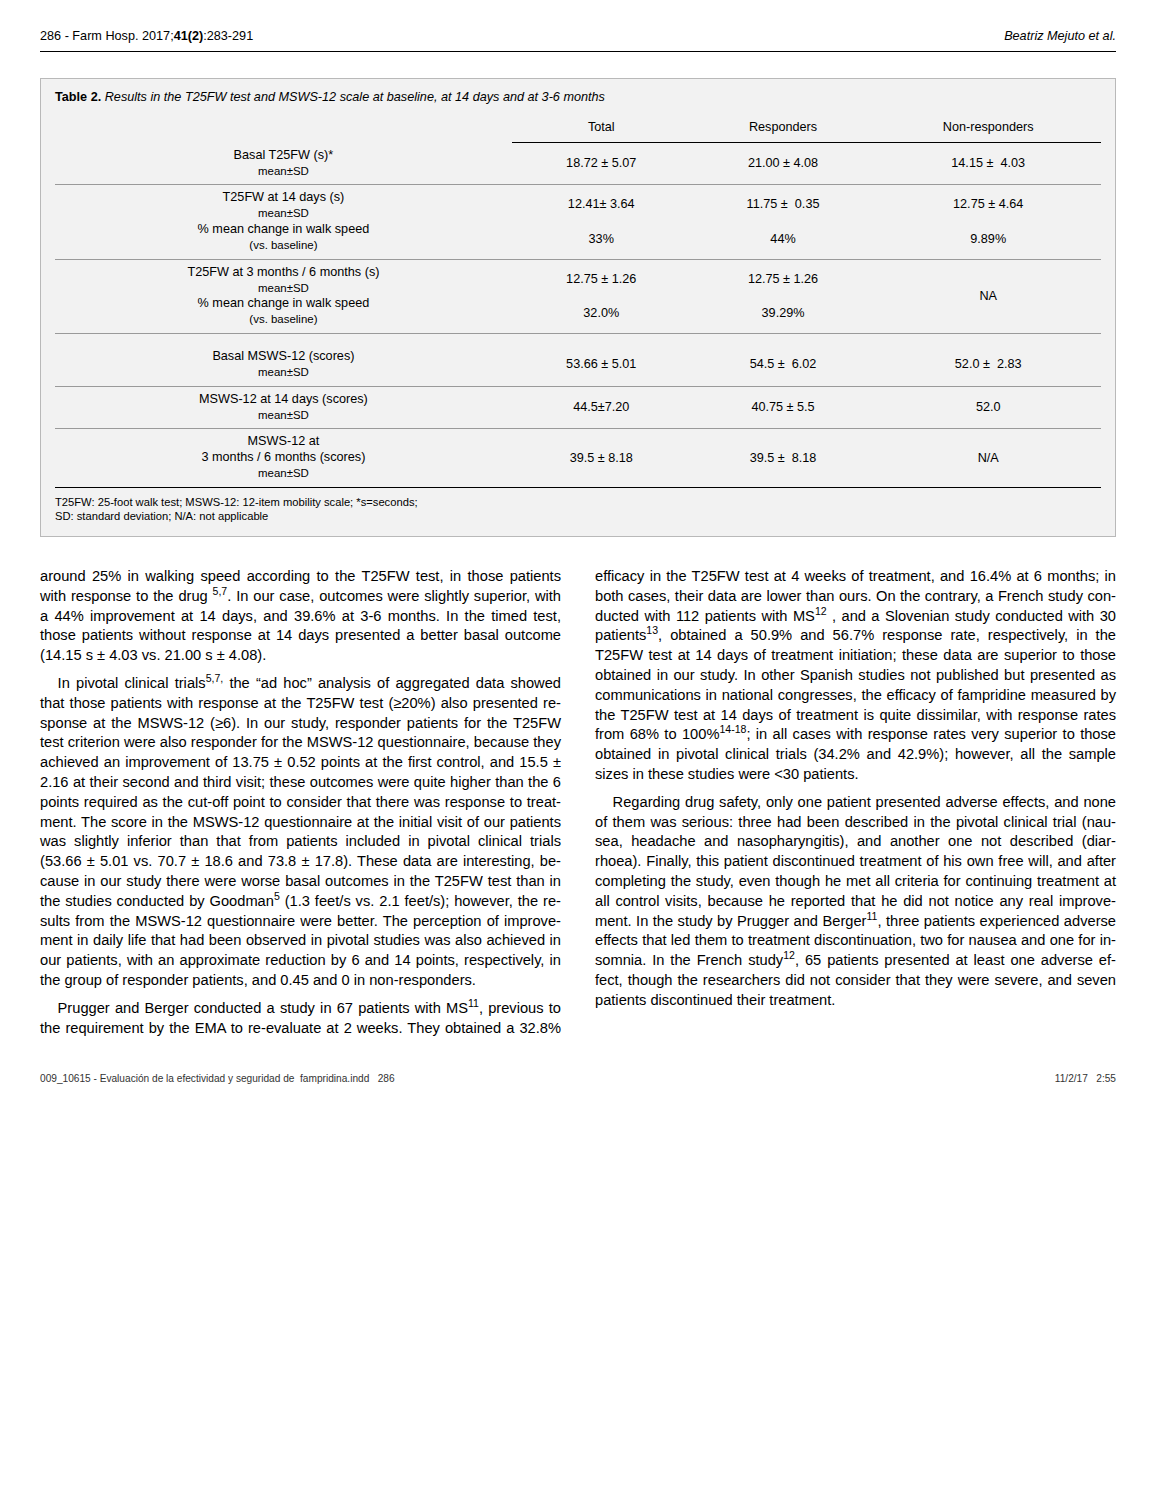286 - Farm Hosp. 2017;41(2):283-291
Beatriz Mejuto et al.
Table 2. Results in the T25FW test and MSWS-12 scale at baseline, at 14 days and at 3-6 months
| | Total | Responders | Non-responders |
| --- | --- | --- | --- |
| Basal T25FW (s)* mean±SD | 18.72 ± 5.07 | 21.00 ± 4.08 | 14.15 ± 4.03 |
| T25FW at 14 days (s) mean±SD % mean change in walk speed (vs. baseline) | 12.41± 3.64 33% | 11.75 ± 0.35 44% | 12.75 ± 4.64 9.89% |
| T25FW at 3 months / 6 months (s) mean±SD % mean change in walk speed (vs. baseline) | 12.75 ± 1.26 32.0% | 12.75 ± 1.26 39.29% | NA |
| Basal MSWS-12 (scores) mean±SD | 53.66 ± 5.01 | 54.5 ± 6.02 | 52.0 ± 2.83 |
| MSWS-12 at 14 days (scores) mean±SD | 44.5±7.20 | 40.75 ± 5.5 | 52.0 |
| MSWS-12 at 3 months / 6 months (scores) mean±SD | 39.5 ± 8.18 | 39.5 ± 8.18 | N/A |
T25FW: 25-foot walk test; MSWS-12: 12-item mobility scale; *s=seconds;
SD: standard deviation; N/A: not applicable
around 25% in walking speed according to the T25FW test, in those patients with response to the drug 5,7. In our case, outcomes were slightly superior, with a 44% improvement at 14 days, and 39.6% at 3-6 months. In the timed test, those patients without response at 14 days presented a better basal outcome (14.15 s ± 4.03 vs. 21.00 s ± 4.08).
In pivotal clinical trials5,7, the “ad hoc” analysis of aggregated data showed that those patients with response at the T25FW test (≥20%) also presented response at the MSWS-12 (≥6). In our study, responder patients for the T25FW test criterion were also responder for the MSWS-12 questionnaire, because they achieved an improvement of 13.75 ± 0.52 points at the first control, and 15.5 ± 2.16 at their second and third visit; these outcomes were quite higher than the 6 points required as the cut-off point to consider that there was response to treatment. The score in the MSWS-12 questionnaire at the initial visit of our patients was slightly inferior than that from patients included in pivotal clinical trials (53.66 ± 5.01 vs. 70.7 ± 18.6 and 73.8 ± 17.8). These data are interesting, because in our study there were worse basal outcomes in the T25FW test than in the studies conducted by Goodman5 (1.3 feet/s vs. 2.1 feet/s); however, the results from the MSWS-12 questionnaire were better. The perception of improvement in daily life that had been observed in pivotal studies was also achieved in our patients, with an approximate reduction by 6 and 14 points, respectively, in the group of responder patients, and 0.45 and 0 in non-responders.
Prugger and Berger conducted a study in 67 patients with MS11, previous to the requirement by the EMA to re-evaluate at 2 weeks. They obtained a 32.8% efficacy in the T25FW test at 4 weeks of treatment, and 16.4% at 6 months; in both cases, their data are lower than ours. On the contrary, a French study conducted with 112 patients with MS12 , and a Slovenian study conducted with 30 patients13, obtained a 50.9% and 56.7% response rate, respectively, in the T25FW test at 14 days of treatment initiation; these data are superior to those obtained in our study. In other Spanish studies not published but presented as communications in national congresses, the efficacy of fampridine measured by the T25FW test at 14 days of treatment is quite dissimilar, with response rates from 68% to 100%14-18; in all cases with response rates very superior to those obtained in pivotal clinical trials (34.2% and 42.9%); however, all the sample sizes in these studies were <30 patients.
Regarding drug safety, only one patient presented adverse effects, and none of them was serious: three had been described in the pivotal clinical trial (nausea, headache and nasopharyngitis), and another one not described (diarrhoea). Finally, this patient discontinued treatment of his own free will, and after completing the study, even though he met all criteria for continuing treatment at all control visits, because he reported that he did not notice any real improvement. In the study by Prugger and Berger11, three patients experienced adverse effects that led them to treatment discontinuation, two for nausea and one for insomnia. In the French study12, 65 patients presented at least one adverse effect, though the researchers did not consider that they were severe, and seven patients discontinued their treatment.
009_10615 - Evaluación de la efectividad y seguridad de fampridina.indd 286
11/2/17 2:55